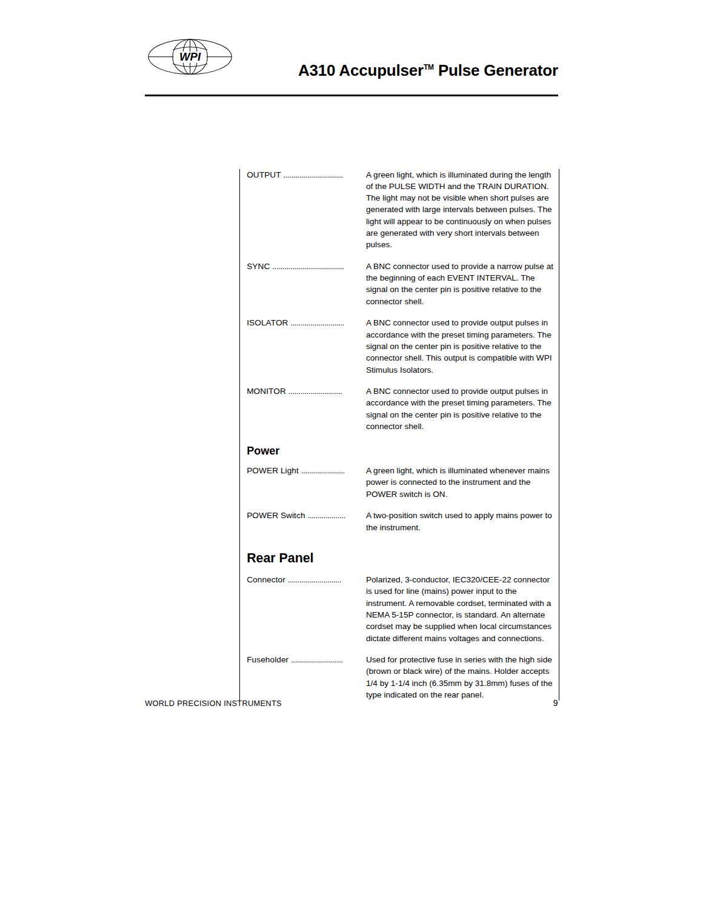WPI
A310 AccupulserTM Pulse Generator
OUTPUT ..............................
A green light, which is illuminated during the length of the PULSE WIDTH and the TRAIN DURATION. The light may not be visible when short pulses are generated with large intervals between pulses. The light will appear to be continuously on when pulses are generated with very short intervals between pulses.
SYNC ....................................
A BNC connector used to provide a narrow pulse at the beginning of each EVENT INTERVAL. The signal on the center pin is positive relative to the connector shell.
ISOLATOR ...........................
A BNC connector used to provide output pulses in accordance with the preset timing parameters. The signal on the center pin is positive relative to the connector shell. This output is compatible with WPI Stimulus Isolators.
MONITOR ...........................
A BNC connector used to provide output pulses in accordance with the preset timing parameters. The signal on the center pin is positive relative to the connector shell.
Power
POWER Light ......................
A green light, which is illuminated whenever mains power is connected to the instrument and the POWER switch is ON.
POWER Switch ...................
A two-position switch used to apply mains power to the instrument.
Rear Panel
Connector ...........................
Polarized, 3-conductor, IEC320/CEE-22 connector is used for line (mains) power input to the instrument. A removable cordset, terminated with a NEMA 5-15P connector, is standard. An alternate cordset may be supplied when local circumstances dictate different mains voltages and connections.
Fuseholder ..........................
Used for protective fuse in series with the high side (brown or black wire) of the mains. Holder accepts 1/4 by 1-1/4 inch (6.35mm by 31.8mm) fuses of the type indicated on the rear panel.
WORLD PRECISION INSTRUMENTS 9